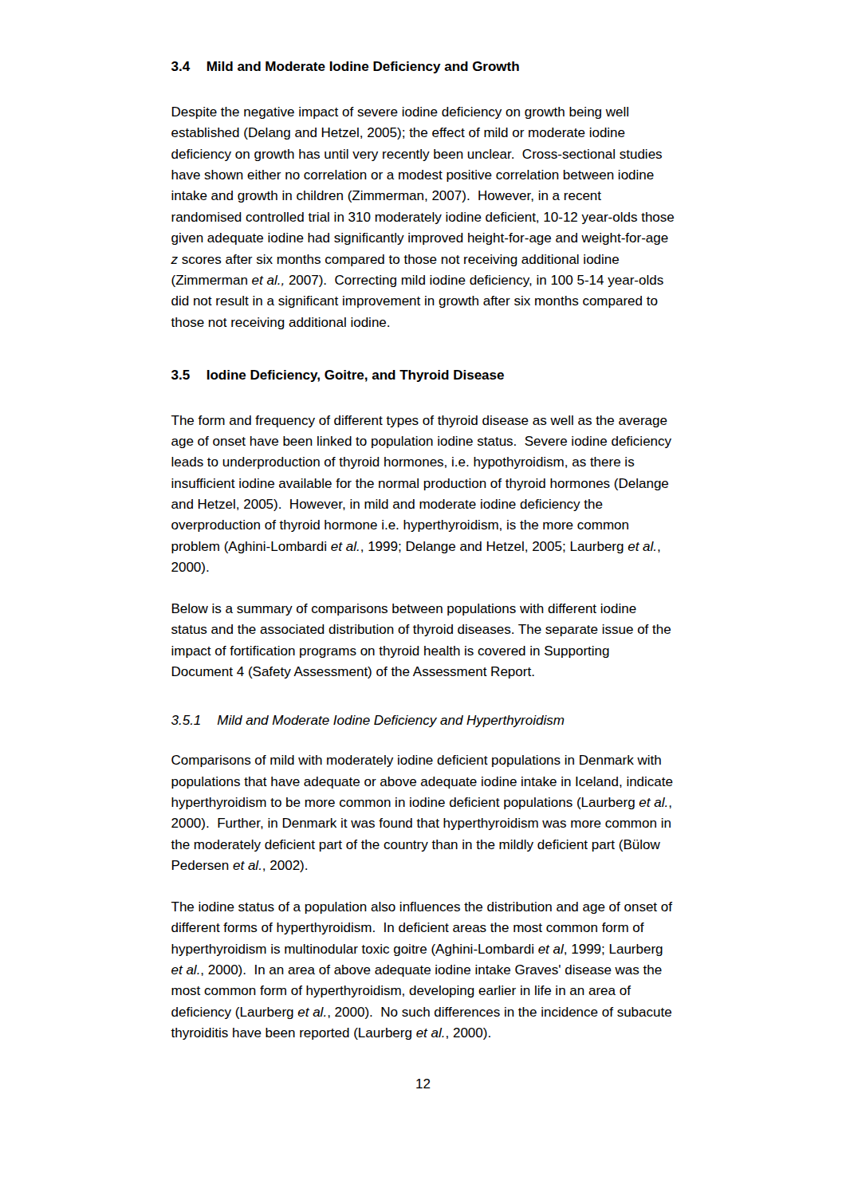3.4 Mild and Moderate Iodine Deficiency and Growth
Despite the negative impact of severe iodine deficiency on growth being well established (Delang and Hetzel, 2005); the effect of mild or moderate iodine deficiency on growth has until very recently been unclear. Cross-sectional studies have shown either no correlation or a modest positive correlation between iodine intake and growth in children (Zimmerman, 2007). However, in a recent randomised controlled trial in 310 moderately iodine deficient, 10-12 year-olds those given adequate iodine had significantly improved height-for-age and weight-for-age z scores after six months compared to those not receiving additional iodine (Zimmerman et al., 2007). Correcting mild iodine deficiency, in 100 5-14 year-olds did not result in a significant improvement in growth after six months compared to those not receiving additional iodine.
3.5 Iodine Deficiency, Goitre, and Thyroid Disease
The form and frequency of different types of thyroid disease as well as the average age of onset have been linked to population iodine status. Severe iodine deficiency leads to underproduction of thyroid hormones, i.e. hypothyroidism, as there is insufficient iodine available for the normal production of thyroid hormones (Delange and Hetzel, 2005). However, in mild and moderate iodine deficiency the overproduction of thyroid hormone i.e. hyperthyroidism, is the more common problem (Aghini-Lombardi et al., 1999; Delange and Hetzel, 2005; Laurberg et al., 2000).
Below is a summary of comparisons between populations with different iodine status and the associated distribution of thyroid diseases. The separate issue of the impact of fortification programs on thyroid health is covered in Supporting Document 4 (Safety Assessment) of the Assessment Report.
3.5.1 Mild and Moderate Iodine Deficiency and Hyperthyroidism
Comparisons of mild with moderately iodine deficient populations in Denmark with populations that have adequate or above adequate iodine intake in Iceland, indicate hyperthyroidism to be more common in iodine deficient populations (Laurberg et al., 2000). Further, in Denmark it was found that hyperthyroidism was more common in the moderately deficient part of the country than in the mildly deficient part (Bülow Pedersen et al., 2002).
The iodine status of a population also influences the distribution and age of onset of different forms of hyperthyroidism. In deficient areas the most common form of hyperthyroidism is multinodular toxic goitre (Aghini-Lombardi et al, 1999; Laurberg et al., 2000). In an area of above adequate iodine intake Graves' disease was the most common form of hyperthyroidism, developing earlier in life in an area of deficiency (Laurberg et al., 2000). No such differences in the incidence of subacute thyroiditis have been reported (Laurberg et al., 2000).
12